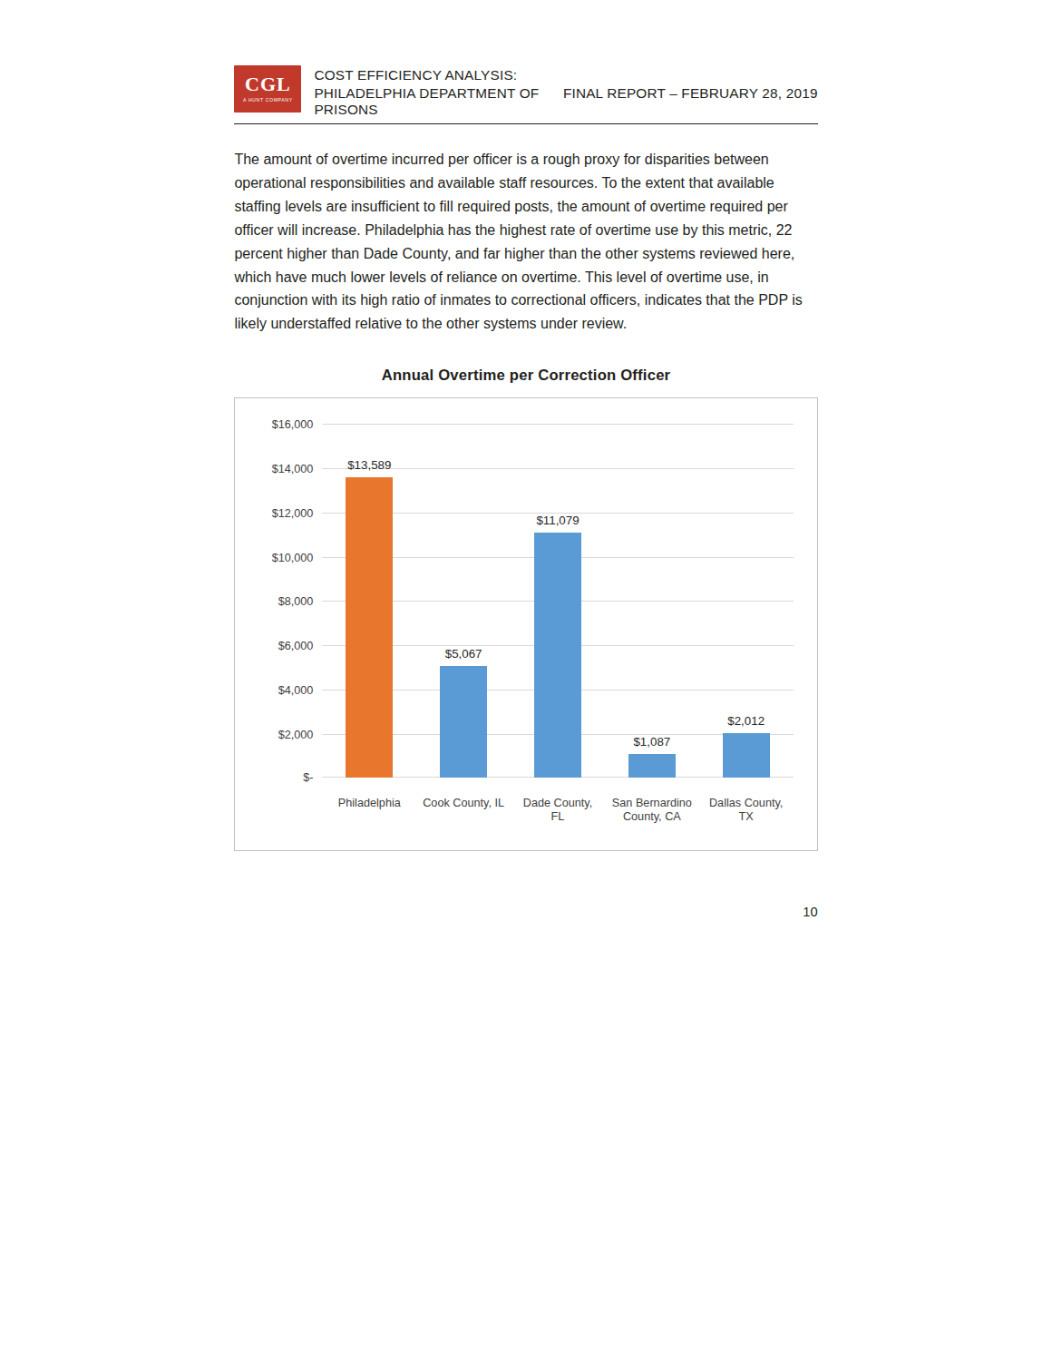CGL
A Hunt Company
COST EFFICIENCY ANALYSIS:
PHILADELPHIA DEPARTMENT OF PRISONS
FINAL REPORT – FEBRUARY 28, 2019
The amount of overtime incurred per officer is a rough proxy for disparities between operational responsibilities and available staff resources. To the extent that available staffing levels are insufficient to fill required posts, the amount of overtime required per officer will increase. Philadelphia has the highest rate of overtime use by this metric, 22 percent higher than Dade County, and far higher than the other systems reviewed here, which have much lower levels of reliance on overtime. This level of overtime use, in conjunction with its high ratio of inmates to correctional officers, indicates that the PDP is likely understaffed relative to the other systems under review.
Annual Overtime per Correction Officer
$16,000
$14,000
$12,000
$10,000
$8,000
$6,000
$4,000
$2,000
$-
$13,589
$5,067
$11,079
$1,087
$2,012
Philadelphia
Cook County, IL
Dade County, FL
San Bernardino
County, CA
Dallas County, TX
10